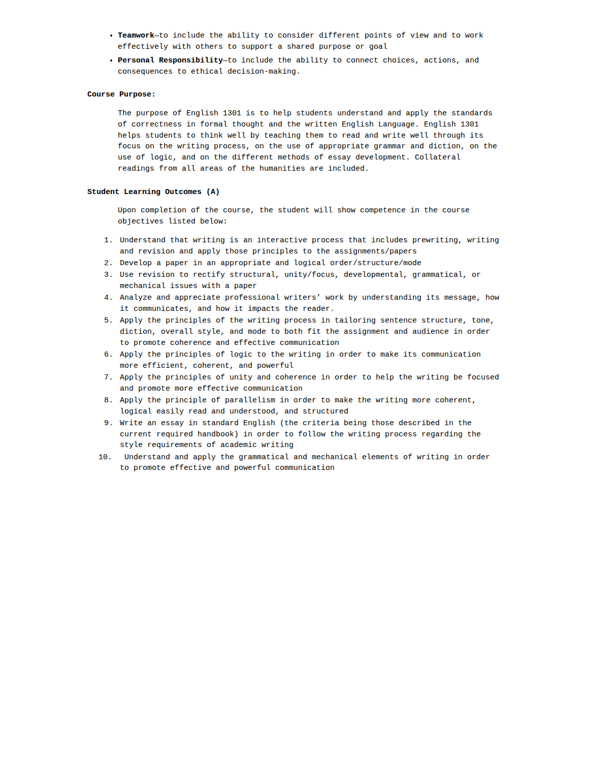Teamwork—to include the ability to consider different points of view and to work effectively with others to support a shared purpose or goal
Personal Responsibility—to include the ability to connect choices, actions, and consequences to ethical decision-making.
Course Purpose:
The purpose of English 1301 is to help students understand and apply the standards of correctness in formal thought and the written English Language. English 1301 helps students to think well by teaching them to read and write well through its focus on the writing process, on the use of appropriate grammar and diction, on the use of logic, and on the different methods of essay development. Collateral readings from all areas of the humanities are included.
Student Learning Outcomes (A)
Upon completion of the course, the student will show competence in the course objectives listed below:
Understand that writing is an interactive process that includes prewriting, writing and revision and apply those principles to the assignments/papers
Develop a paper in an appropriate and logical order/structure/mode
Use revision to rectify structural, unity/focus, developmental, grammatical, or mechanical issues with a paper
Analyze and appreciate professional writers’ work by understanding its message, how it communicates, and how it impacts the reader.
Apply the principles of the writing process in tailoring sentence structure, tone, diction, overall style, and mode to both fit the assignment and audience in order to promote coherence and effective communication
Apply the principles of logic to the writing in order to make its communication more efficient, coherent, and powerful
Apply the principles of unity and coherence in order to help the writing be focused and promote more effective communication
Apply the principle of parallelism in order to make the writing more coherent, logical easily read and understood, and structured
Write an essay in standard English (the criteria being those described in the current required handbook) in order to follow the writing process regarding the style requirements of academic writing
Understand and apply the grammatical and mechanical elements of writing in order to promote effective and powerful communication